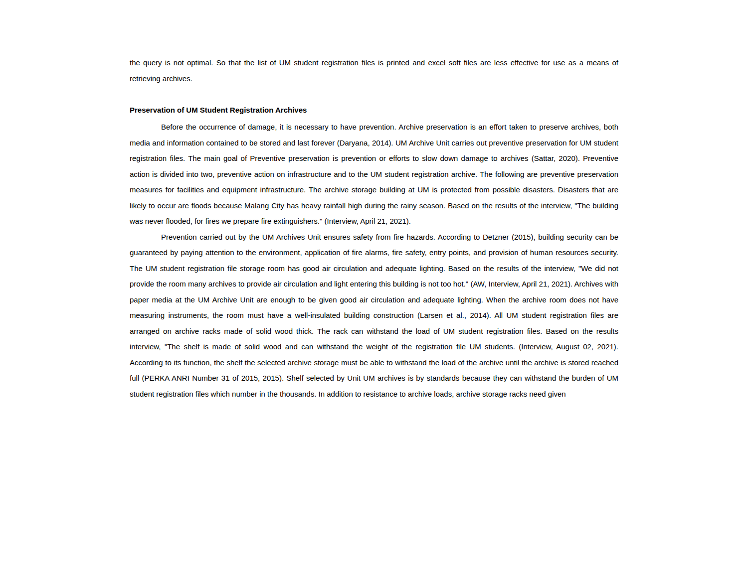the query is not optimal. So that the list of UM student registration files is printed and excel soft files are less effective for use as a means of retrieving archives.
Preservation of UM Student Registration Archives
Before the occurrence of damage, it is necessary to have prevention. Archive preservation is an effort taken to preserve archives, both media and information contained to be stored and last forever (Daryana, 2014). UM Archive Unit carries out preventive preservation for UM student registration files. The main goal of Preventive preservation is prevention or efforts to slow down damage to archives (Sattar, 2020). Preventive action is divided into two, preventive action on infrastructure and to the UM student registration archive. The following are preventive preservation measures for facilities and equipment infrastructure. The archive storage building at UM is protected from possible disasters. Disasters that are likely to occur are floods because Malang City has heavy rainfall high during the rainy season. Based on the results of the interview, "The building was never flooded, for fires we prepare fire extinguishers." (Interview, April 21, 2021).
Prevention carried out by the UM Archives Unit ensures safety from fire hazards. According to Detzner (2015), building security can be guaranteed by paying attention to the environment, application of fire alarms, fire safety, entry points, and provision of human resources security. The UM student registration file storage room has good air circulation and adequate lighting. Based on the results of the interview, "We did not provide the room many archives to provide air circulation and light entering this building is not too hot." (AW, Interview, April 21, 2021). Archives with paper media at the UM Archive Unit are enough to be given good air circulation and adequate lighting. When the archive room does not have measuring instruments, the room must have a well-insulated building construction (Larsen et al., 2014). All UM student registration files are arranged on archive racks made of solid wood thick. The rack can withstand the load of UM student registration files. Based on the results interview, "The shelf is made of solid wood and can withstand the weight of the registration file UM students. (Interview, August 02, 2021). According to its function, the shelf the selected archive storage must be able to withstand the load of the archive until the archive is stored reached full (PERKA ANRI Number 31 of 2015, 2015). Shelf selected by Unit UM archives is by standards because they can withstand the burden of UM student registration files which number in the thousands. In addition to resistance to archive loads, archive storage racks need given